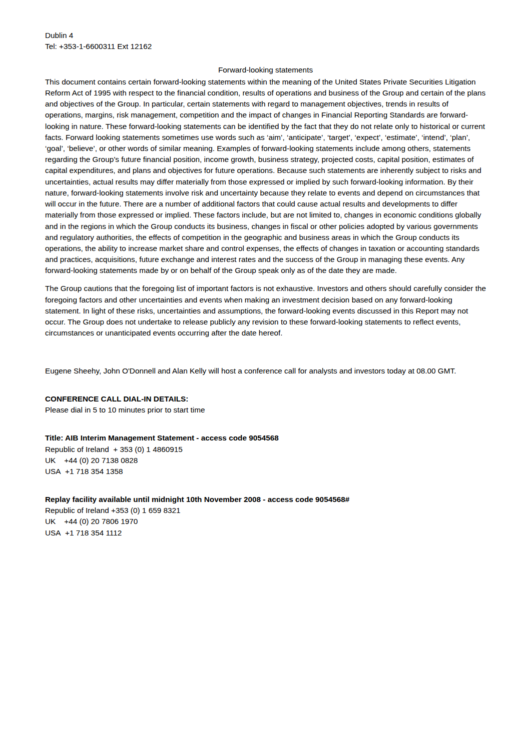Dublin 4
Tel: +353-1-6600311 Ext 12162
Forward-looking statements
This document contains certain forward-looking statements within the meaning of the United States Private Securities Litigation Reform Act of 1995 with respect to the financial condition, results of operations and business of the Group and certain of the plans and objectives of the Group. In particular, certain statements with regard to management objectives, trends in results of operations, margins, risk management, competition and the impact of changes in Financial Reporting Standards are forward-looking in nature. These forward-looking statements can be identified by the fact that they do not relate only to historical or current facts. Forward looking statements sometimes use words such as ‘aim’, ‘anticipate’, ‘target’, ‘expect’, ‘estimate’, ‘intend’, ‘plan’, ‘goal’, ‘believe’, or other words of similar meaning. Examples of forward-looking statements include among others, statements regarding the Group’s future financial position, income growth, business strategy, projected costs, capital position, estimates of capital expenditures, and plans and objectives for future operations. Because such statements are inherently subject to risks and uncertainties, actual results may differ materially from those expressed or implied by such forward-looking information. By their nature, forward-looking statements involve risk and uncertainty because they relate to events and depend on circumstances that will occur in the future. There are a number of additional factors that could cause actual results and developments to differ materially from those expressed or implied. These factors include, but are not limited to, changes in economic conditions globally and in the regions in which the Group conducts its business, changes in fiscal or other policies adopted by various governments and regulatory authorities, the effects of competition in the geographic and business areas in which the Group conducts its operations, the ability to increase market share and control expenses, the effects of changes in taxation or accounting standards and practices, acquisitions, future exchange and interest rates and the success of the Group in managing these events. Any forward-looking statements made by or on behalf of the Group speak only as of the date they are made.
The Group cautions that the foregoing list of important factors is not exhaustive. Investors and others should carefully consider the foregoing factors and other uncertainties and events when making an investment decision based on any forward-looking statement. In light of these risks, uncertainties and assumptions, the forward-looking events discussed in this Report may not occur. The Group does not undertake to release publicly any revision to these forward-looking statements to reflect events, circumstances or unanticipated events occurring after the date hereof.
Eugene Sheehy, John O'Donnell and Alan Kelly will host a conference call for analysts and investors today at 08.00 GMT.
CONFERENCE CALL DIAL-IN DETAILS:
Please dial in 5 to 10 minutes prior to start time
Title: AIB Interim Management Statement - access code 9054568
Republic of Ireland + 353 (0) 1 4860915
UK +44 (0) 20 7138 0828
USA +1 718 354 1358
Replay facility available until midnight 10th November 2008 - access code 9054568#
Republic of Ireland +353 (0) 1 659 8321
UK +44 (0) 20 7806 1970
USA +1 718 354 1112